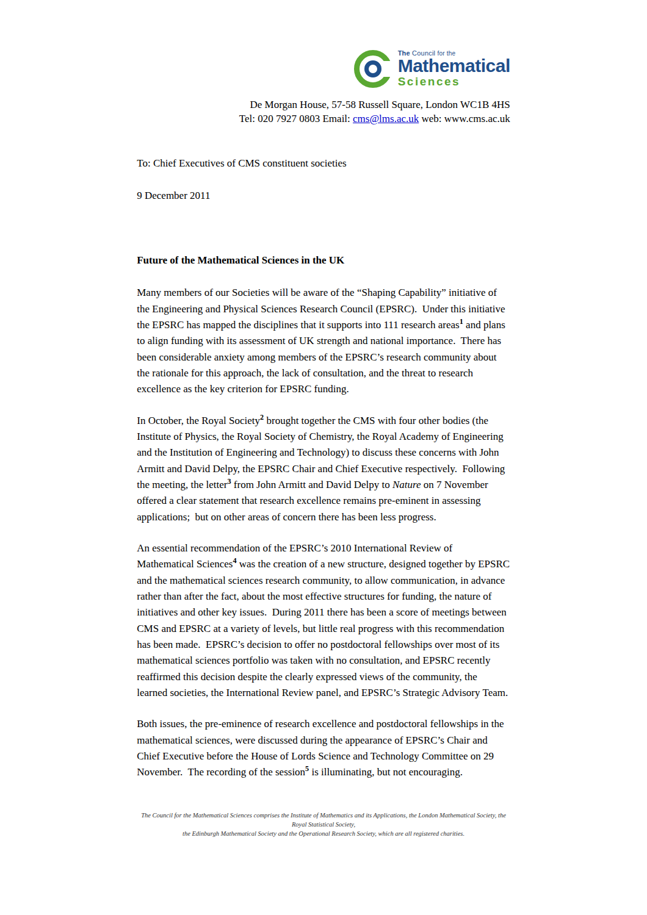The Council for the
Mathematical
Sciences
De Morgan House, 57-58 Russell Square, London WC1B 4HS
Tel: 020 7927 0803 Email: cms@lms.ac.uk web: www.cms.ac.uk
To: Chief Executives of CMS constituent societies
9 December 2011
Future of the Mathematical Sciences in the UK
Many members of our Societies will be aware of the “Shaping Capability” initiative of the Engineering and Physical Sciences Research Council (EPSRC). Under this initiative the EPSRC has mapped the disciplines that it supports into 111 research areas1 and plans to align funding with its assessment of UK strength and national importance. There has been considerable anxiety among members of the EPSRC’s research community about the rationale for this approach, the lack of consultation, and the threat to research excellence as the key criterion for EPSRC funding.
In October, the Royal Society2 brought together the CMS with four other bodies (the Institute of Physics, the Royal Society of Chemistry, the Royal Academy of Engineering and the Institution of Engineering and Technology) to discuss these concerns with John Armitt and David Delpy, the EPSRC Chair and Chief Executive respectively. Following the meeting, the letter3 from John Armitt and David Delpy to Nature on 7 November offered a clear statement that research excellence remains pre-eminent in assessing applications; but on other areas of concern there has been less progress.
An essential recommendation of the EPSRC’s 2010 International Review of Mathematical Sciences4 was the creation of a new structure, designed together by EPSRC and the mathematical sciences research community, to allow communication, in advance rather than after the fact, about the most effective structures for funding, the nature of initiatives and other key issues. During 2011 there has been a score of meetings between CMS and EPSRC at a variety of levels, but little real progress with this recommendation has been made. EPSRC’s decision to offer no postdoctoral fellowships over most of its mathematical sciences portfolio was taken with no consultation, and EPSRC recently reaffirmed this decision despite the clearly expressed views of the community, the learned societies, the International Review panel, and EPSRC’s Strategic Advisory Team.
Both issues, the pre-eminence of research excellence and postdoctoral fellowships in the mathematical sciences, were discussed during the appearance of EPSRC’s Chair and Chief Executive before the House of Lords Science and Technology Committee on 29 November. The recording of the session5 is illuminating, but not encouraging.
The Council for the Mathematical Sciences comprises the Institute of Mathematics and its Applications, the London Mathematical Society, the Royal Statistical Society,
the Edinburgh Mathematical Society and the Operational Research Society, which are all registered charities.